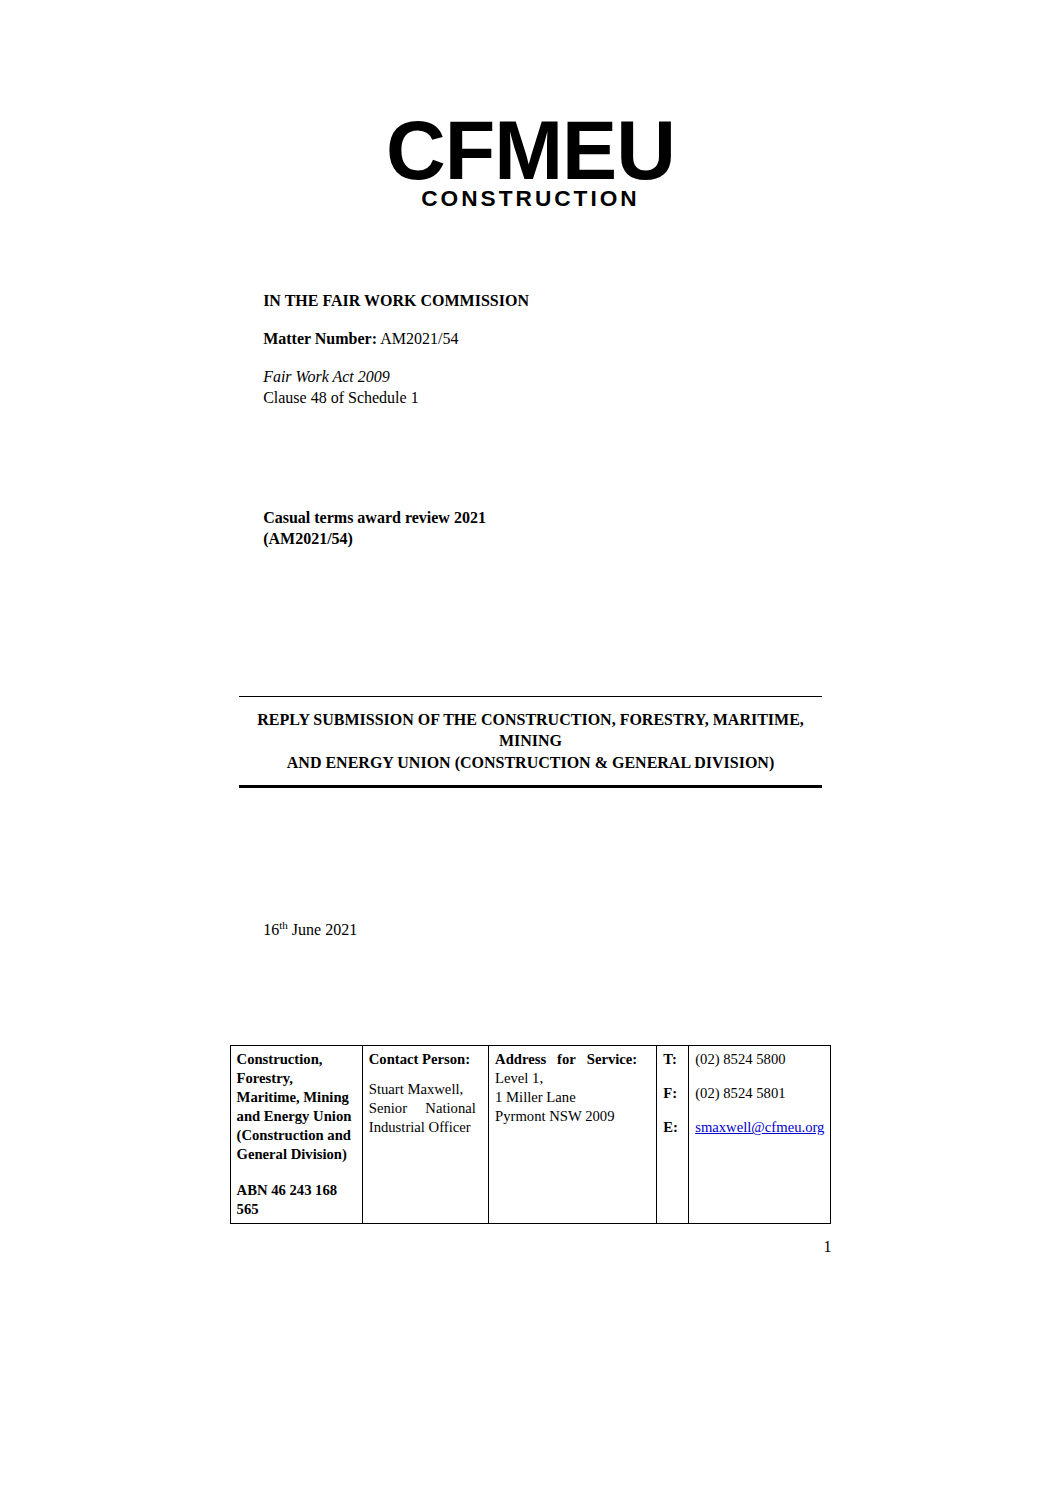CFMEU CONSTRUCTION
IN THE FAIR WORK COMMISSION
Matter Number: AM2021/54
Fair Work Act 2009
Clause 48 of Schedule 1
Casual terms award review 2021
(AM2021/54)
Reply submission of the Construction, Forestry, Maritime, Mining
and Energy Union (Construction & General Division)
16th June 2021
| Construction, Forestry, Maritime, Mining and Energy Union (Construction and General Division) ABN 46 243 168 565 | Contact Person: Stuart Maxwell, Senior National Industrial Officer | Address for Service: Level 1, 1 Miller Lane Pyrmont NSW 2009 | T: F: E: | (02) 8524 5800 (02) 8524 5801 smaxwell@cfmeu.org |
1